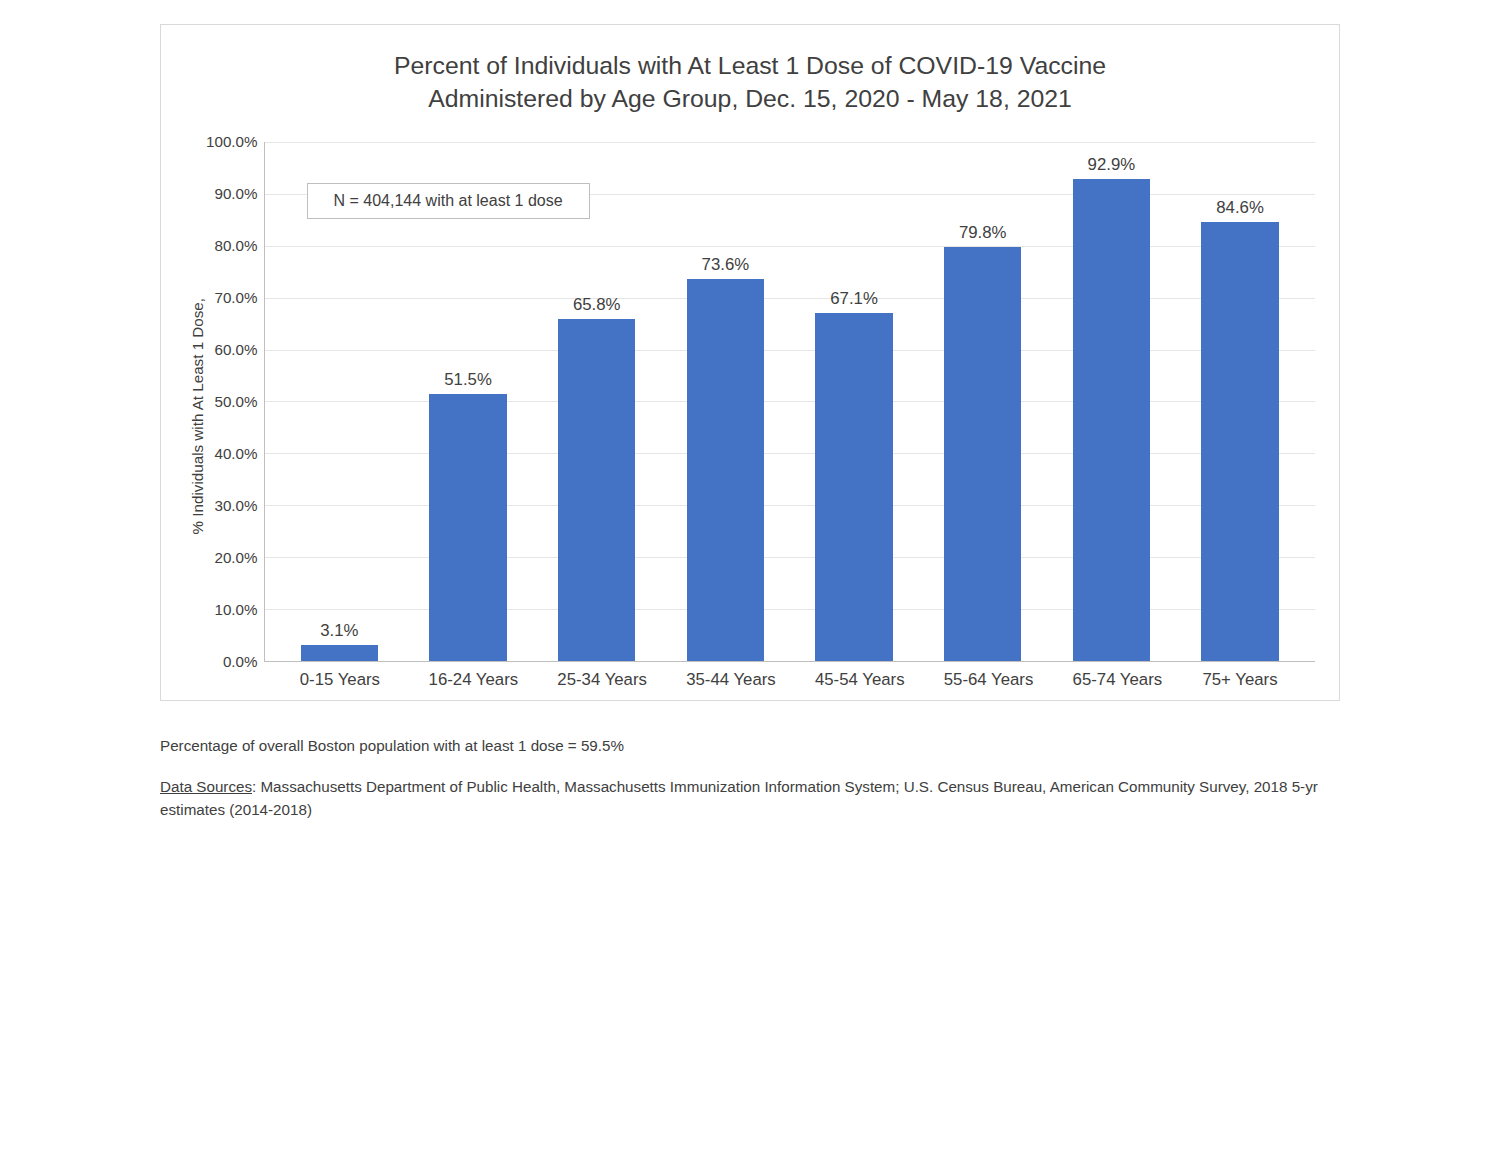Percent of Individuals with At Least 1 Dose of COVID-19 Vaccine
Administered by Age Group, Dec. 15, 2020 - May 18, 2021
% Individuals with At Least 1 Dose,
100.0% 90.0% 80.0% 70.0% 60.0% 50.0% 40.0% 30.0% 20.0% 10.0% 0.0%
N = 404,144 with at least 1 dose
3.1%
51.5%
65.8%
73.6%
67.1%
79.8%
92.9%
84.6%
0-15 Years 16-24 Years 25-34 Years 35-44 Years 45-54 Years 55-64 Years 65-74 Years 75+ Years
Percentage of overall Boston population with at least 1 dose = 59.5%
Data Sources: Massachusetts Department of Public Health, Massachusetts Immunization Information System; U.S. Census Bureau, American Community Survey, 2018 5-yr estimates (2014-2018)